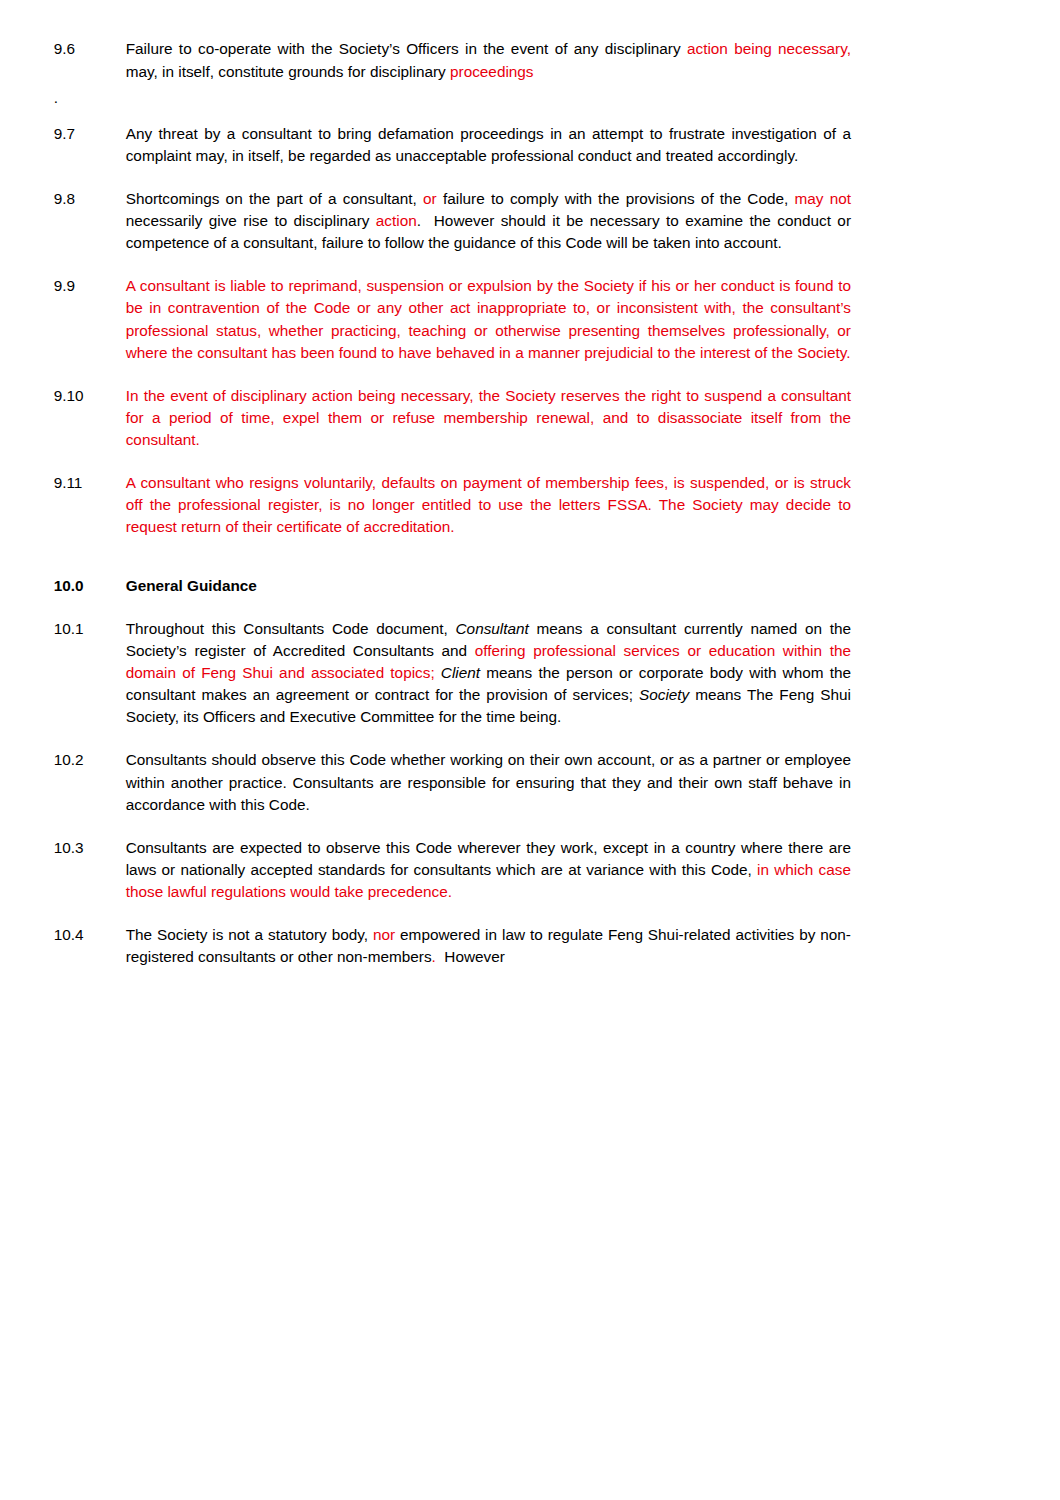9.6
Failure to co-operate with the Society’s Officers in the event of any disciplinary action being necessary, may, in itself, constitute grounds for disciplinary proceedings
.
9.7
Any threat by a consultant to bring defamation proceedings in an attempt to frustrate investigation of a complaint may, in itself, be regarded as unacceptable professional conduct and treated accordingly.
9.8
Shortcomings on the part of a consultant, or failure to comply with the provisions of the Code, may not necessarily give rise to disciplinary action. However should it be necessary to examine the conduct or competence of a consultant, failure to follow the guidance of this Code will be taken into account.
9.9
A consultant is liable to reprimand, suspension or expulsion by the Society if his or her conduct is found to be in contravention of the Code or any other act inappropriate to, or inconsistent with, the consultant’s professional status, whether practicing, teaching or otherwise presenting themselves professionally, or where the consultant has been found to have behaved in a manner prejudicial to the interest of the Society.
9.10
In the event of disciplinary action being necessary, the Society reserves the right to suspend a consultant for a period of time, expel them or refuse membership renewal, and to disassociate itself from the consultant.
9.11
A consultant who resigns voluntarily, defaults on payment of membership fees, is suspended, or is struck off the professional register, is no longer entitled to use the letters FSSA. The Society may decide to request return of their certificate of accreditation.
10.0 General Guidance
10.1
Throughout this Consultants Code document, Consultant means a consultant currently named on the Society’s register of Accredited Consultants and offering professional services or education within the domain of Feng Shui and associated topics; Client means the person or corporate body with whom the consultant makes an agreement or contract for the provision of services; Society means The Feng Shui Society, its Officers and Executive Committee for the time being.
10.2
Consultants should observe this Code whether working on their own account, or as a partner or employee within another practice. Consultants are responsible for ensuring that they and their own staff behave in accordance with this Code.
10.3
Consultants are expected to observe this Code wherever they work, except in a country where there are laws or nationally accepted standards for consultants which are at variance with this Code, in which case those lawful regulations would take precedence.
10.4
The Society is not a statutory body, nor empowered in law to regulate Feng Shui-related activities by non-registered consultants or other non-members. However